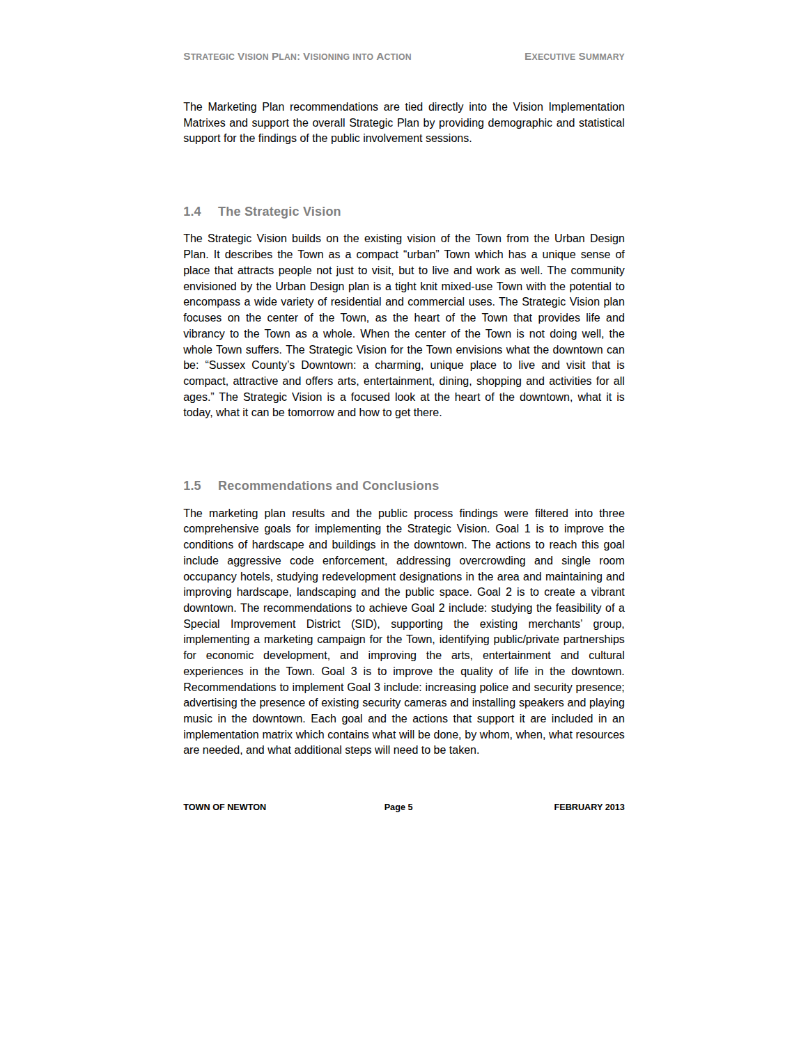Strategic Vision Plan: Visioning into Action
Executive Summary
The Marketing Plan recommendations are tied directly into the Vision Implementation Matrixes and support the overall Strategic Plan by providing demographic and statistical support for the findings of the public involvement sessions.
1.4 The Strategic Vision
The Strategic Vision builds on the existing vision of the Town from the Urban Design Plan. It describes the Town as a compact “urban” Town which has a unique sense of place that attracts people not just to visit, but to live and work as well. The community envisioned by the Urban Design plan is a tight knit mixed-use Town with the potential to encompass a wide variety of residential and commercial uses. The Strategic Vision plan focuses on the center of the Town, as the heart of the Town that provides life and vibrancy to the Town as a whole. When the center of the Town is not doing well, the whole Town suffers. The Strategic Vision for the Town envisions what the downtown can be: “Sussex County’s Downtown: a charming, unique place to live and visit that is compact, attractive and offers arts, entertainment, dining, shopping and activities for all ages.” The Strategic Vision is a focused look at the heart of the downtown, what it is today, what it can be tomorrow and how to get there.
1.5 Recommendations and Conclusions
The marketing plan results and the public process findings were filtered into three comprehensive goals for implementing the Strategic Vision. Goal 1 is to improve the conditions of hardscape and buildings in the downtown. The actions to reach this goal include aggressive code enforcement, addressing overcrowding and single room occupancy hotels, studying redevelopment designations in the area and maintaining and improving hardscape, landscaping and the public space. Goal 2 is to create a vibrant downtown. The recommendations to achieve Goal 2 include: studying the feasibility of a Special Improvement District (SID), supporting the existing merchants’ group, implementing a marketing campaign for the Town, identifying public/private partnerships for economic development, and improving the arts, entertainment and cultural experiences in the Town. Goal 3 is to improve the quality of life in the downtown. Recommendations to implement Goal 3 include: increasing police and security presence; advertising the presence of existing security cameras and installing speakers and playing music in the downtown. Each goal and the actions that support it are included in an implementation matrix which contains what will be done, by whom, when, what resources are needed, and what additional steps will need to be taken.
TOWN OF NEWTON
Page 5
FEBRUARY 2013